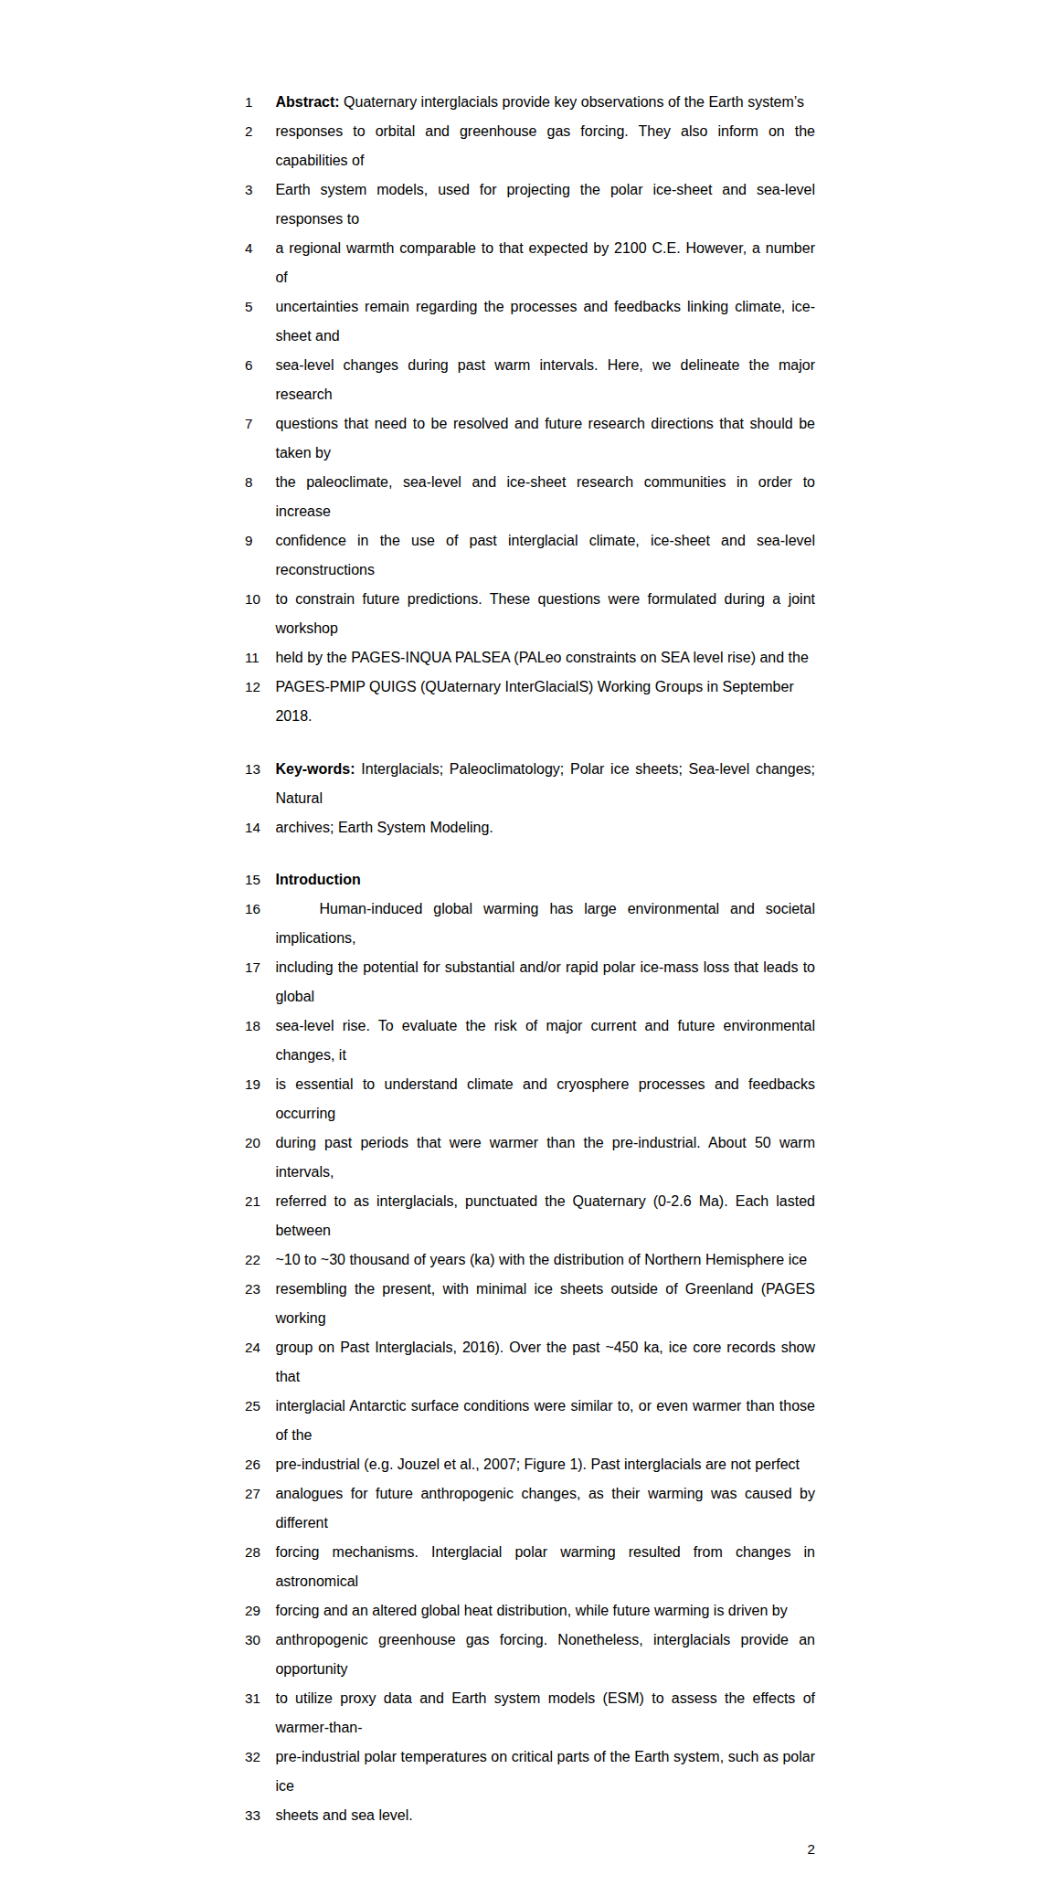1 Abstract: Quaternary interglacials provide key observations of the Earth system’s
2 responses to orbital and greenhouse gas forcing. They also inform on the capabilities of
3 Earth system models, used for projecting the polar ice-sheet and sea-level responses to
4 a regional warmth comparable to that expected by 2100 C.E. However, a number of
5 uncertainties remain regarding the processes and feedbacks linking climate, ice-sheet and
6 sea-level changes during past warm intervals. Here, we delineate the major research
7 questions that need to be resolved and future research directions that should be taken by
8 the paleoclimate, sea-level and ice-sheet research communities in order to increase
9 confidence in the use of past interglacial climate, ice-sheet and sea-level reconstructions
10 to constrain future predictions. These questions were formulated during a joint workshop
11 held by the PAGES-INQUA PALSEA (PALeo constraints on SEA level rise) and the
12 PAGES-PMIP QUIGS (QUaternary InterGlacialS) Working Groups in September 2018.
13 Key-words: Interglacials; Paleoclimatology; Polar ice sheets; Sea-level changes; Natural
14 archives; Earth System Modeling.
15 Introduction
16    Human-induced global warming has large environmental and societal implications,
17 including the potential for substantial and/or rapid polar ice-mass loss that leads to global
18 sea-level rise. To evaluate the risk of major current and future environmental changes, it
19 is essential to understand climate and cryosphere processes and feedbacks occurring
20 during past periods that were warmer than the pre-industrial. About 50 warm intervals,
21 referred to as interglacials, punctuated the Quaternary (0-2.6 Ma). Each lasted between
22 ~10 to ~30 thousand of years (ka) with the distribution of Northern Hemisphere ice
23 resembling the present, with minimal ice sheets outside of Greenland (PAGES working
24 group on Past Interglacials, 2016). Over the past ~450 ka, ice core records show that
25 interglacial Antarctic surface conditions were similar to, or even warmer than those of the
26 pre-industrial (e.g. Jouzel et al., 2007; Figure 1). Past interglacials are not perfect
27 analogues for future anthropogenic changes, as their warming was caused by different
28 forcing mechanisms. Interglacial polar warming resulted from changes in astronomical
29 forcing and an altered global heat distribution, while future warming is driven by
30 anthropogenic greenhouse gas forcing. Nonetheless, interglacials provide an opportunity
31 to utilize proxy data and Earth system models (ESM) to assess the effects of warmer-than-
32 pre-industrial polar temperatures on critical parts of the Earth system, such as polar ice
33 sheets and sea level.
2